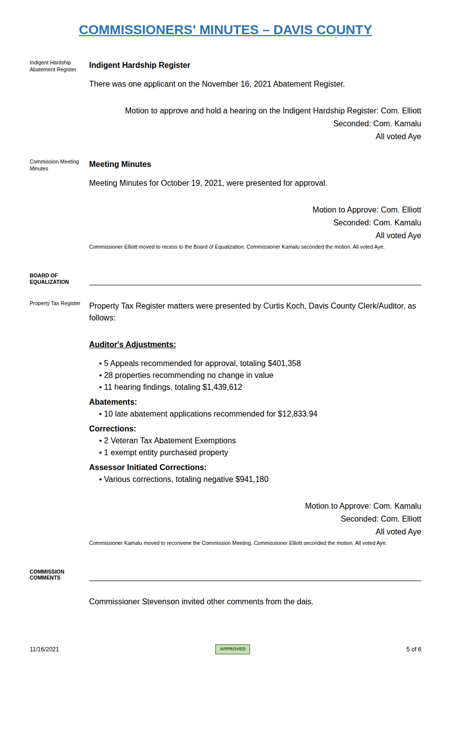COMMISSIONERS' MINUTES – DAVIS COUNTY
Indigent Hardship Abatement Register
Indigent Hardship Register
There was one applicant on the November 16, 2021 Abatement Register.
Motion to approve and hold a hearing on the Indigent Hardship Register: Com. Elliott
Seconded: Com. Kamalu
All voted Aye
Commission Meeting Minutes
Meeting Minutes
Meeting Minutes for October 19, 2021, were presented for approval.
Motion to Approve: Com. Elliott
Seconded: Com. Kamalu
All voted Aye
Commissioner Elliott moved to recess to the Board of Equalization. Commissioner Kamalu seconded the motion. All voted Aye.
BOARD OF EQUALIZATION
Property Tax Register
Property Tax Register matters were presented by Curtis Koch, Davis County Clerk/Auditor, as follows:
Auditor's Adjustments:
5 Appeals recommended for approval, totaling $401,358
28 properties recommending no change in value
11 hearing findings, totaling $1,439,612
Abatements:
10 late abatement applications recommended for $12,833.94
Corrections:
2 Veteran Tax Abatement Exemptions
1 exempt entity purchased property
Assessor Initiated Corrections:
Various corrections, totaling negative $941,180
Motion to Approve: Com. Kamalu
Seconded: Com. Elliott
All voted Aye
Commissioner Kamalu moved to reconvene the Commission Meeting. Commissioner Elliott seconded the motion. All voted Aye.
COMMISSION COMMENTS
Commissioner Stevenson invited other comments from the dais.
11/16/2021
APPROVED
5 of 6